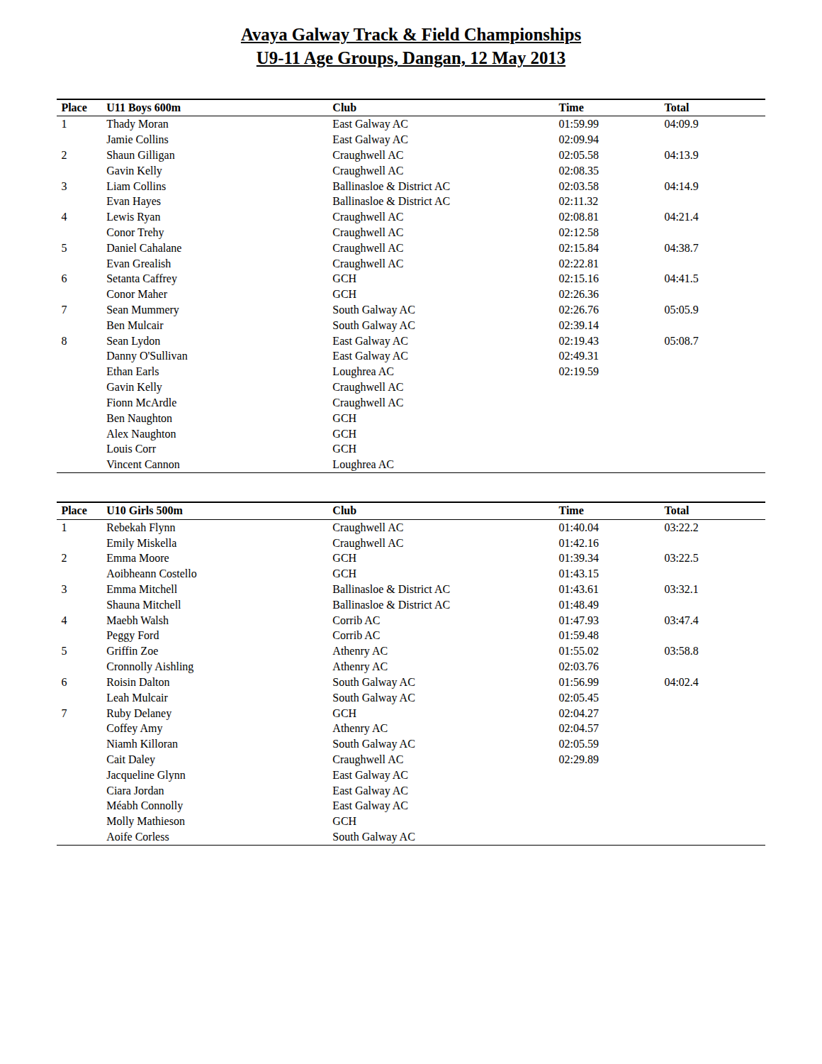Avaya Galway Track & Field Championships
U9-11 Age Groups, Dangan, 12 May 2013
| Place | U11 Boys 600m | Club | Time | Total |
| --- | --- | --- | --- | --- |
| 1 | Thady Moran | East Galway AC | 01:59.99 | 04:09.9 |
| | Jamie Collins | East Galway AC | 02:09.94 | |
| 2 | Shaun Gilligan | Craughwell AC | 02:05.58 | 04:13.9 |
| | Gavin Kelly | Craughwell AC | 02:08.35 | |
| 3 | Liam Collins | Ballinasloe & District AC | 02:03.58 | 04:14.9 |
| | Evan Hayes | Ballinasloe & District AC | 02:11.32 | |
| 4 | Lewis Ryan | Craughwell AC | 02:08.81 | 04:21.4 |
| | Conor Trehy | Craughwell AC | 02:12.58 | |
| 5 | Daniel Cahalane | Craughwell AC | 02:15.84 | 04:38.7 |
| | Evan Grealish | Craughwell AC | 02:22.81 | |
| 6 | Setanta Caffrey | GCH | 02:15.16 | 04:41.5 |
| | Conor Maher | GCH | 02:26.36 | |
| 7 | Sean Mummery | South Galway AC | 02:26.76 | 05:05.9 |
| | Ben Mulcair | South Galway AC | 02:39.14 | |
| 8 | Sean Lydon | East Galway AC | 02:19.43 | 05:08.7 |
| | Danny O'Sullivan | East Galway AC | 02:49.31 | |
| | Ethan Earls | Loughrea AC | 02:19.59 | |
| | Gavin Kelly | Craughwell AC | | |
| | Fionn McArdle | Craughwell AC | | |
| | Ben Naughton | GCH | | |
| | Alex Naughton | GCH | | |
| | Louis Corr | GCH | | |
| | Vincent Cannon | Loughrea AC | | |
| Place | U10 Girls 500m | Club | Time | Total |
| --- | --- | --- | --- | --- |
| 1 | Rebekah Flynn | Craughwell AC | 01:40.04 | 03:22.2 |
| | Emily Miskella | Craughwell AC | 01:42.16 | |
| 2 | Emma Moore | GCH | 01:39.34 | 03:22.5 |
| | Aoibheann Costello | GCH | 01:43.15 | |
| 3 | Emma Mitchell | Ballinasloe & District AC | 01:43.61 | 03:32.1 |
| | Shauna Mitchell | Ballinasloe & District AC | 01:48.49 | |
| 4 | Maebh Walsh | Corrib AC | 01:47.93 | 03:47.4 |
| | Peggy Ford | Corrib AC | 01:59.48 | |
| 5 | Griffin Zoe | Athenry AC | 01:55.02 | 03:58.8 |
| | Cronnolly Aishling | Athenry AC | 02:03.76 | |
| 6 | Roisin Dalton | South Galway AC | 01:56.99 | 04:02.4 |
| | Leah Mulcair | South Galway AC | 02:05.45 | |
| 7 | Ruby Delaney | GCH | 02:04.27 | |
| | Coffey Amy | Athenry AC | 02:04.57 | |
| | Niamh Killoran | South Galway AC | 02:05.59 | |
| | Cait Daley | Craughwell AC | 02:29.89 | |
| | Jacqueline Glynn | East Galway AC | | |
| | Ciara Jordan | East Galway AC | | |
| | Méabh Connolly | East Galway AC | | |
| | Molly Mathieson | GCH | | |
| | Aoife Corless | South Galway AC | | |